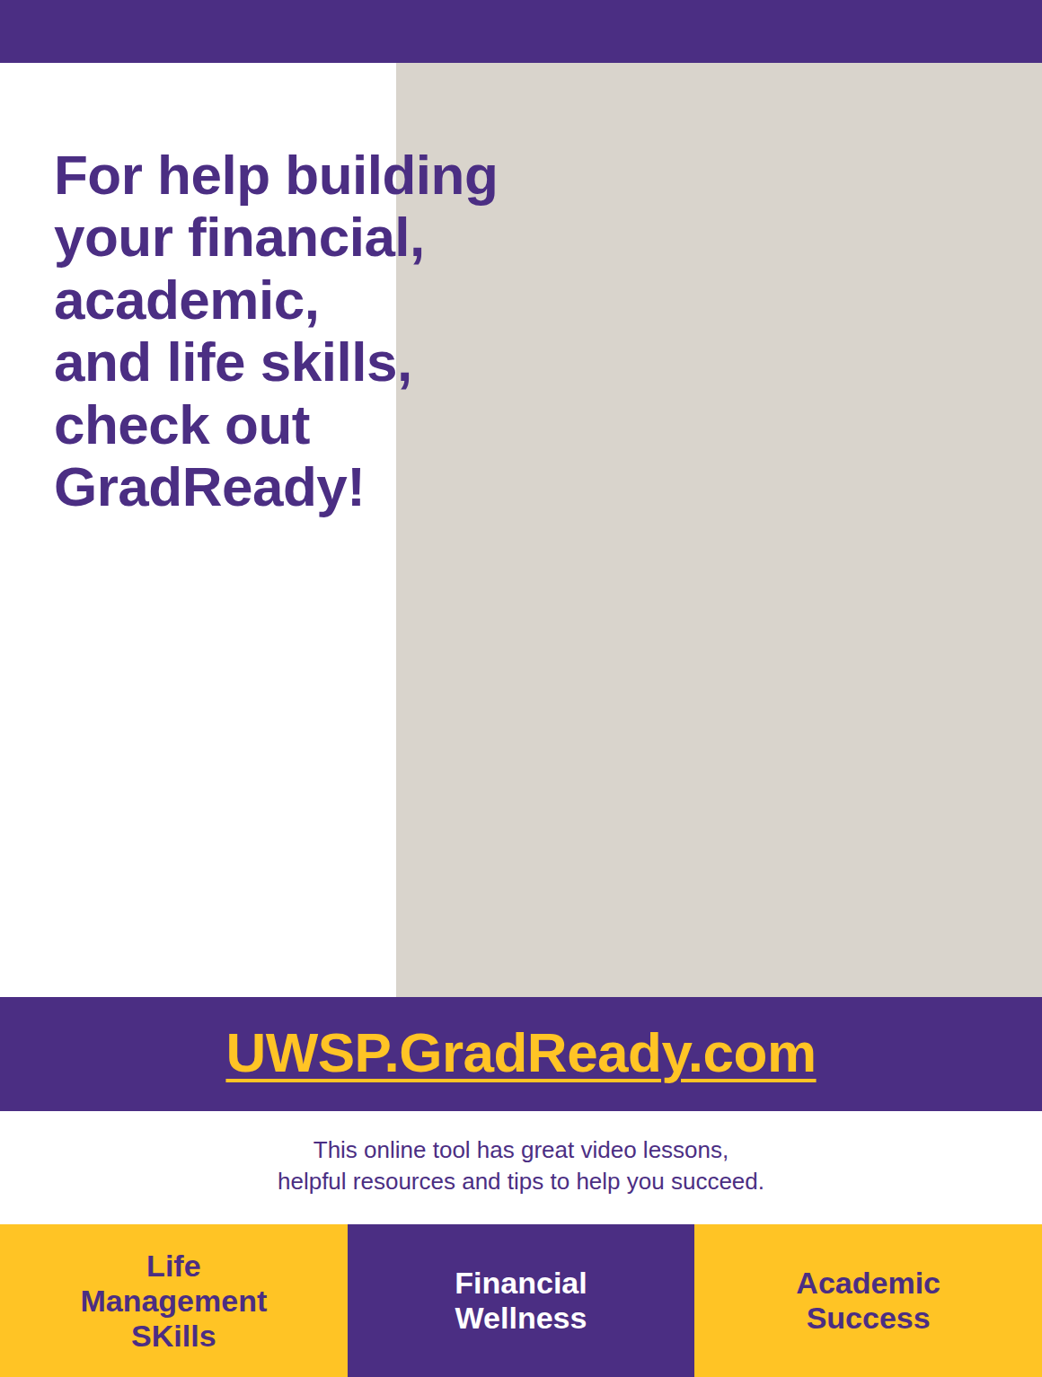For help building your financial, academic, and life skills, check out GradReady!
UWSP.GradReady.com
This online tool has great video lessons,
helpful resources and tips to help you succeed.
Life
Management
SKills
Financial
Wellness
Academic
Success